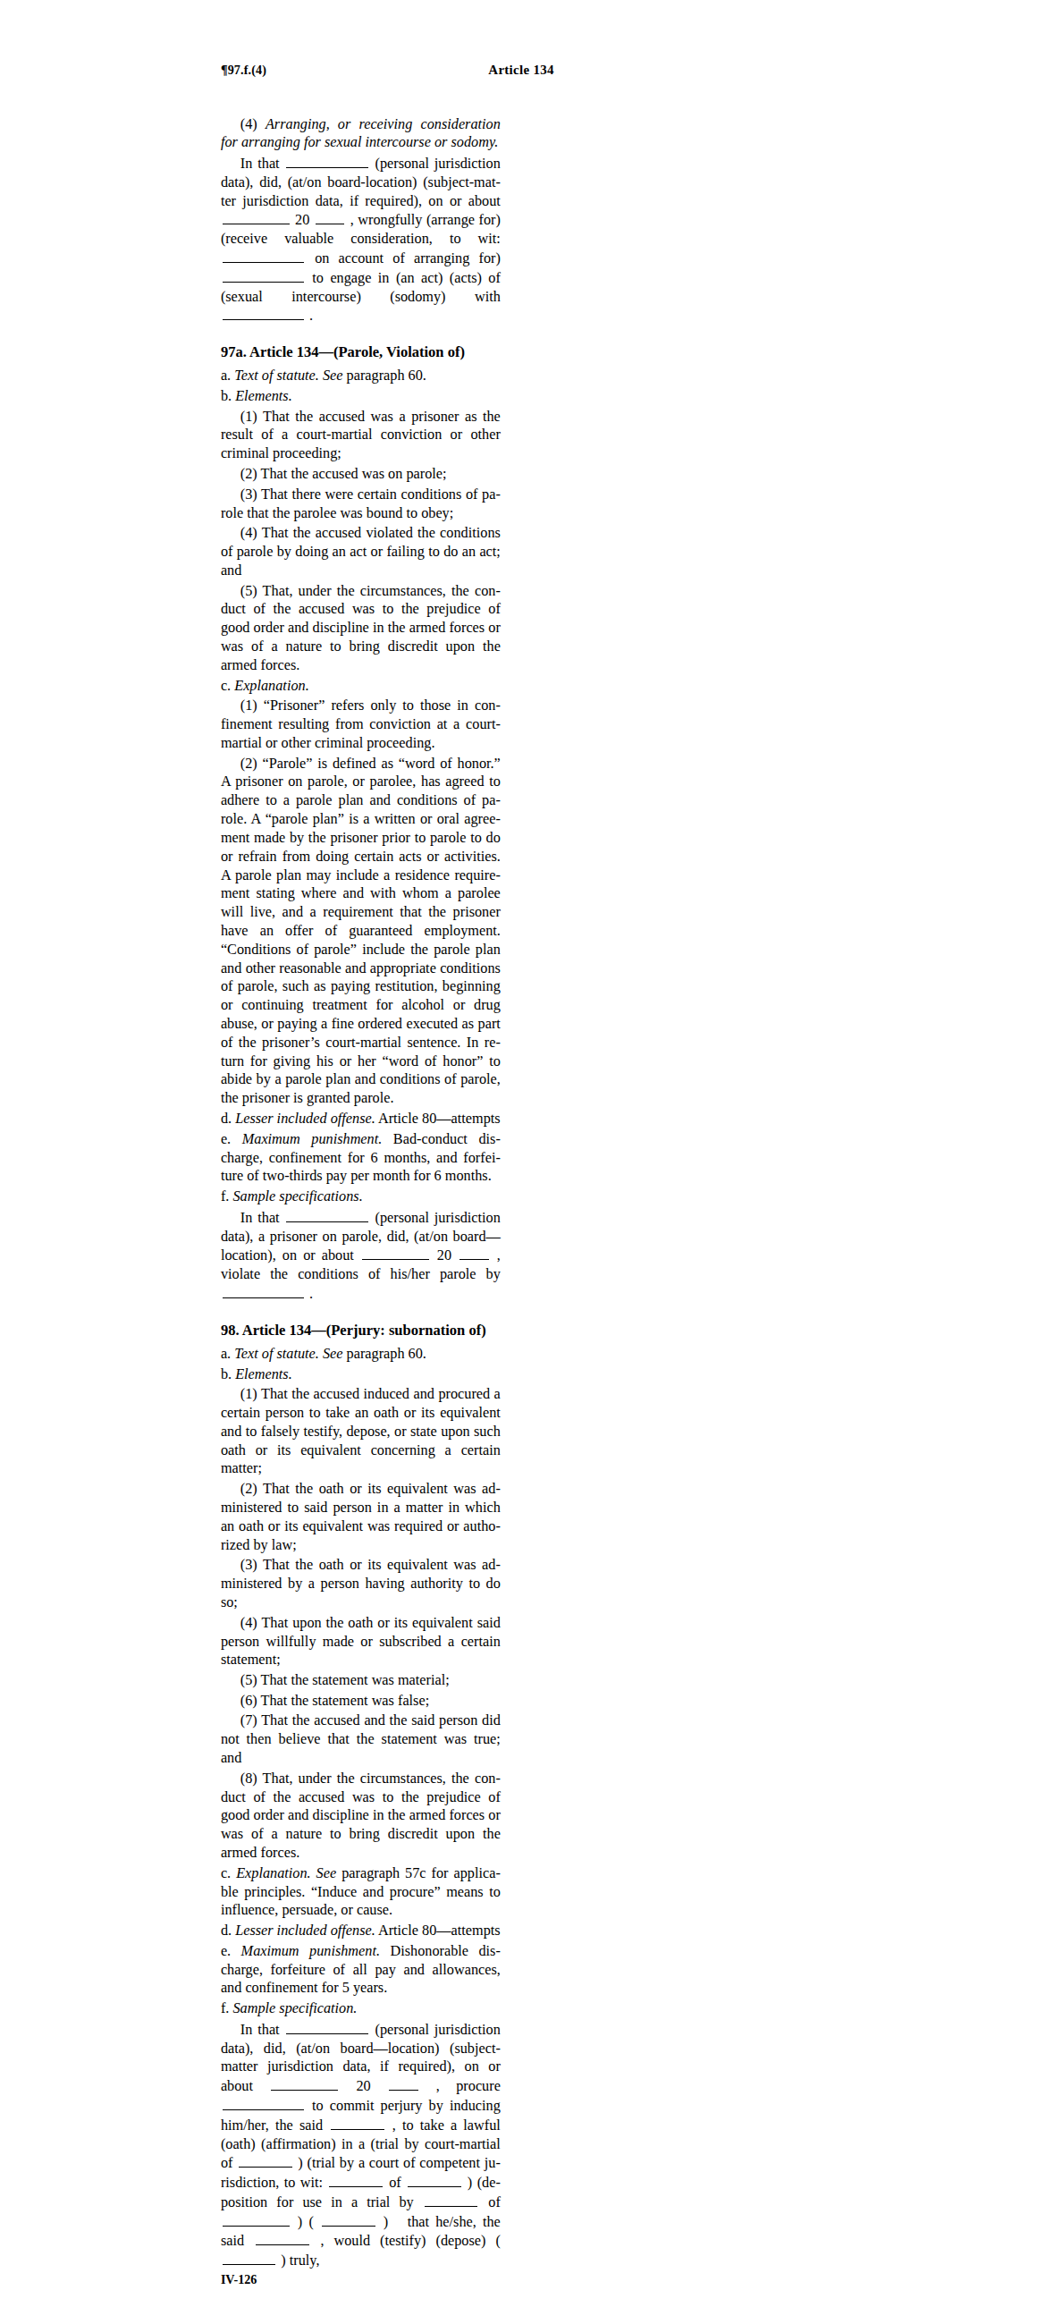¶97.f.(4)
Article 134
(4) Arranging, or receiving consideration for arranging for sexual intercourse or sodomy.
In that (personal jurisdiction data), did, (at/on board-location) (subject-matter jurisdiction data, if required), on or about 20 , wrongfully (arrange for) (receive valuable consideration, to wit: on account of arranging for) to engage in (an act) (acts) of (sexual intercourse) (sodomy) with .
97a. Article 134—(Parole, Violation of)
a. Text of statute. See paragraph 60.
b. Elements.
(1) That the accused was a prisoner as the result of a court-martial conviction or other criminal proceeding;
(2) That the accused was on parole;
(3) That there were certain conditions of parole that the parolee was bound to obey;
(4) That the accused violated the conditions of parole by doing an act or failing to do an act; and
(5) That, under the circumstances, the conduct of the accused was to the prejudice of good order and discipline in the armed forces or was of a nature to bring discredit upon the armed forces.
c. Explanation.
(1) “Prisoner” refers only to those in confinement resulting from conviction at a court-martial or other criminal proceeding.
(2) “Parole” is defined as “word of honor.” A prisoner on parole, or parolee, has agreed to adhere to a parole plan and conditions of parole. A “parole plan” is a written or oral agreement made by the prisoner prior to parole to do or refrain from doing certain acts or activities. A parole plan may include a residence requirement stating where and with whom a parolee will live, and a requirement that the prisoner have an offer of guaranteed employment. “Conditions of parole” include the parole plan and other reasonable and appropriate conditions of parole, such as paying restitution, beginning or continuing treatment for alcohol or drug abuse, or paying a fine ordered executed as part of the prisoner’s court-martial sentence. In return for giving his or her “word of honor” to abide by a parole plan and conditions of parole, the prisoner is granted parole.
d. Lesser included offense. Article 80—attempts
e. Maximum punishment. Bad-conduct discharge, confinement for 6 months, and forfeiture of two-thirds pay per month for 6 months.
f. Sample specifications.
In that (personal jurisdiction data), a prisoner on parole, did, (at/on board—location), on or about 20 , violate the conditions of his/her parole by .
98. Article 134—(Perjury: subornation of)
a. Text of statute. See paragraph 60.
b. Elements.
(1) That the accused induced and procured a certain person to take an oath or its equivalent and to falsely testify, depose, or state upon such oath or its equivalent concerning a certain matter;
(2) That the oath or its equivalent was administered to said person in a matter in which an oath or its equivalent was required or authorized by law;
(3) That the oath or its equivalent was administered by a person having authority to do so;
(4) That upon the oath or its equivalent said person willfully made or subscribed a certain statement;
(5) That the statement was material;
(6) That the statement was false;
(7) That the accused and the said person did not then believe that the statement was true; and
(8) That, under the circumstances, the conduct of the accused was to the prejudice of good order and discipline in the armed forces or was of a nature to bring discredit upon the armed forces.
c. Explanation. See paragraph 57c for applicable principles. “Induce and procure” means to influence, persuade, or cause.
d. Lesser included offense. Article 80—attempts
e. Maximum punishment. Dishonorable discharge, forfeiture of all pay and allowances, and confinement for 5 years.
f. Sample specification.
In that (personal jurisdiction data), did, (at/on board—location) (subject-matter jurisdiction data, if required), on or about 20 , procure to commit perjury by inducing him/her, the said , to take a lawful (oath) (affirmation) in a (trial by court-martial of ) (trial by a court of competent jurisdiction, to wit: of ) (deposition for use in a trial by of ) ( ) that he/she, the said , would (testify) (depose) ( ) truly,
IV-126